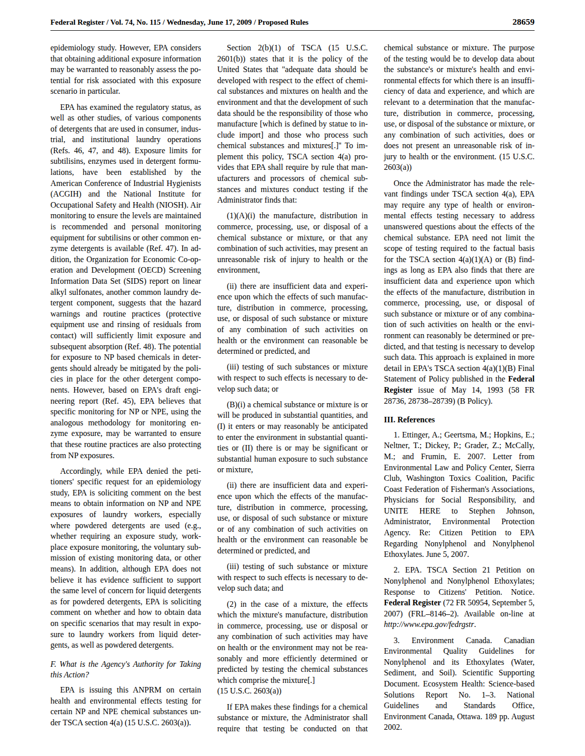Federal Register / Vol. 74, No. 115 / Wednesday, June 17, 2009 / Proposed Rules
28659
epidemiology study. However, EPA considers that obtaining additional exposure information may be warranted to reasonably assess the potential for risk associated with this exposure scenario in particular.
EPA has examined the regulatory status, as well as other studies, of various components of detergents that are used in consumer, industrial, and institutional laundry operations (Refs. 46, 47, and 48). Exposure limits for subtilisins, enzymes used in detergent formulations, have been established by the American Conference of Industrial Hygienists (ACGIH) and the National Institute for Occupational Safety and Health (NIOSH). Air monitoring to ensure the levels are maintained is recommended and personal monitoring equipment for subtilisins or other common enzyme detergents is available (Ref. 47). In addition, the Organization for Economic Co-operation and Development (OECD) Screening Information Data Set (SIDS) report on linear alkyl sulfonates, another common laundry detergent component, suggests that the hazard warnings and routine practices (protective equipment use and rinsing of residuals from contact) will sufficiently limit exposure and subsequent absorption (Ref. 48). The potential for exposure to NP based chemicals in detergents should already be mitigated by the policies in place for the other detergent components. However, based on EPA's draft engineering report (Ref. 45), EPA believes that specific monitoring for NP or NPE, using the analogous methodology for monitoring enzyme exposure, may be warranted to ensure that these routine practices are also protecting from NP exposures.
Accordingly, while EPA denied the petitioners' specific request for an epidemiology study, EPA is soliciting comment on the best means to obtain information on NP and NPE exposures of laundry workers, especially where powdered detergents are used (e.g., whether requiring an exposure study, workplace exposure monitoring, the voluntary submission of existing monitoring data, or other means). In addition, although EPA does not believe it has evidence sufficient to support the same level of concern for liquid detergents as for powdered detergents, EPA is soliciting comment on whether and how to obtain data on specific scenarios that may result in exposure to laundry workers from liquid detergents, as well as powdered detergents.
F. What is the Agency's Authority for Taking this Action?
EPA is issuing this ANPRM on certain health and environmental effects testing for certain NP and NPE chemical substances under TSCA section 4(a) (15 U.S.C. 2603(a)).
Section 2(b)(1) of TSCA (15 U.S.C. 2601(b)) states that it is the policy of the United States that ''adequate data should be developed with respect to the effect of chemical substances and mixtures on health and the environment and that the development of such data should be the responsibility of those who manufacture [which is defined by statue to include import] and those who process such chemical substances and mixtures[.]'' To implement this policy, TSCA section 4(a) provides that EPA shall require by rule that manufacturers and processors of chemical substances and mixtures conduct testing if the Administrator finds that:
(1)(A)(i) the manufacture, distribution in commerce, processing, use, or disposal of a chemical substance or mixture, or that any combination of such activities, may present an unreasonable risk of injury to health or the environment,
(ii) there are insufficient data and experience upon which the effects of such manufacture, distribution in commerce, processing, use, or disposal of such substance or mixture of any combination of such activities on health or the environment can reasonable be determined or predicted, and
(iii) testing of such substances or mixture with respect to such effects is necessary to develop such data; or
(B)(i) a chemical substance or mixture is or will be produced in substantial quantities, and (I) it enters or may reasonably be anticipated to enter the environment in substantial quantities or (II) there is or may be significant or substantial human exposure to such substance or mixture,
(ii) there are insufficient data and experience upon which the effects of the manufacture, distribution in commerce, processing, use, or disposal of such substance or mixture or of any combination of such activities on health or the environment can reasonable be determined or predicted, and
(iii) testing of such substance or mixture with respect to such effects is necessary to develop such data; and
(2) in the case of a mixture, the effects which the mixture's manufacture, distribution in commerce, processing, use or disposal or any combination of such activities may have on health or the environment may not be reasonably and more efficiently determined or predicted by testing the chemical substances which comprise the mixture[.]
(15 U.S.C. 2603(a))
If EPA makes these findings for a chemical substance or mixture, the Administrator shall require that testing be conducted on that chemical substance or mixture. The purpose of the testing would be to develop data about the substance's or mixture's health and environmental effects for which there is an insufficiency of data and experience, and which are relevant to a determination that the manufacture, distribution in commerce, processing, use, or disposal of the substance or mixture, or any combination of such activities, does or does not present an unreasonable risk of injury to health or the environment. (15 U.S.C. 2603(a))
Once the Administrator has made the relevant findings under TSCA section 4(a), EPA may require any type of health or environmental effects testing necessary to address unanswered questions about the effects of the chemical substance. EPA need not limit the scope of testing required to the factual basis for the TSCA section 4(a)(1)(A) or (B) findings as long as EPA also finds that there are insufficient data and experience upon which the effects of the manufacture, distribution in commerce, processing, use, or disposal of such substance or mixture or of any combination of such activities on health or the environment can reasonably be determined or predicted, and that testing is necessary to develop such data. This approach is explained in more detail in EPA's TSCA section 4(a)(1)(B) Final Statement of Policy published in the Federal Register issue of May 14, 1993 (58 FR 28736, 28738–28739) (B Policy).
III. References
1. Ettinger, A.; Geertsma, M.; Hopkins, E.; Neltner, T.; Dickey, P.; Grader, Z.; McCally, M.; and Frumin, E. 2007. Letter from Environmental Law and Policy Center, Sierra Club, Washington Toxics Coalition, Pacific Coast Federation of Fisherman's Associations, Physicians for Social Responsibility, and UNITE HERE to Stephen Johnson, Administrator, Environmental Protection Agency. Re: Citizen Petition to EPA Regarding Nonylphenol and Nonylphenol Ethoxylates. June 5, 2007.
2. EPA. TSCA Section 21 Petition on Nonylphenol and Nonylphenol Ethoxylates; Response to Citizens' Petition. Notice. Federal Register (72 FR 50954, September 5, 2007) (FRL–8146–2). Available on-line at http://www.epa.gov/fedrgstr.
3. Environment Canada. Canadian Environmental Quality Guidelines for Nonylphenol and its Ethoxylates (Water, Sediment, and Soil). Scientific Supporting Document. Ecosystem Health: Science-based Solutions Report No. 1–3. National Guidelines and Standards Office, Environment Canada, Ottawa. 189 pp. August 2002.